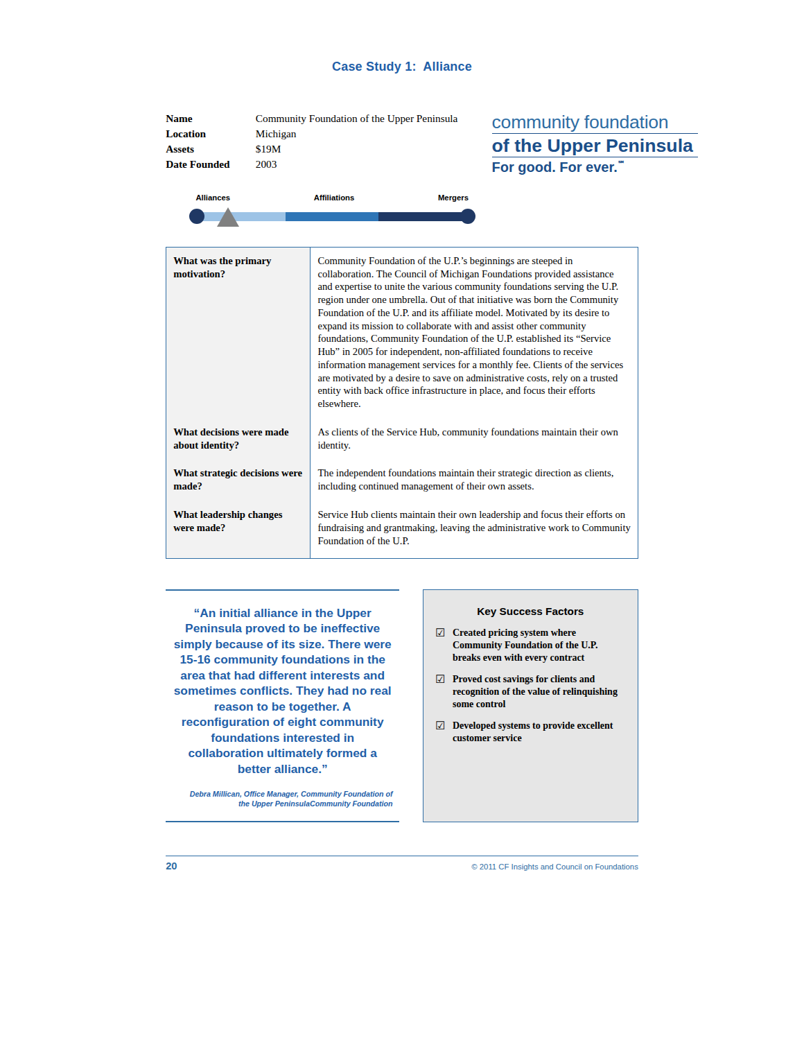Case Study 1: Alliance
| Name | Community Foundation of the Upper Peninsula |
| Location | Michigan |
| Assets | $19M |
| Date Founded | 2003 |
community foundation
of the Upper Peninsula
For good. For ever.℠
Alliances Affiliations Mergers
| What was the primary motivation? | Community Foundation of the U.P.’s beginnings are steeped in collaboration. The Council of Michigan Foundations provided assistance and expertise to unite the various community foundations serving the U.P. region under one umbrella. Out of that initiative was born the Community Foundation of the U.P. and its affiliate model. Motivated by its desire to expand its mission to collaborate with and assist other community foundations, Community Foundation of the U.P. established its “Service Hub” in 2005 for independent, non-affiliated foundations to receive information management services for a monthly fee. Clients of the services are motivated by a desire to save on administrative costs, rely on a trusted entity with back office infrastructure in place, and focus their efforts elsewhere. |
| What decisions were made about identity? | As clients of the Service Hub, community foundations maintain their own identity. |
| What strategic decisions were made? | The independent foundations maintain their strategic direction as clients, including continued management of their own assets. |
| What leadership changes were made? | Service Hub clients maintain their own leadership and focus their efforts on fundraising and grantmaking, leaving the administrative work to Community Foundation of the U.P. |
“An initial alliance in the Upper Peninsula proved to be ineffective simply because of its size. There were 15-16 community foundations in the area that had different interests and sometimes conflicts. They had no real reason to be together. A reconfiguration of eight community foundations interested in collaboration ultimately formed a better alliance.”
Debra Millican, Office Manager, Community Foundation of
the Upper PeninsulaCommunity Foundation
Key Success Factors
Created pricing system where Community Foundation of the U.P. breaks even with every contract
Proved cost savings for clients and recognition of the value of relinquishing some control
Developed systems to provide excellent customer service
20
© 2011 CF Insights and Council on Foundations